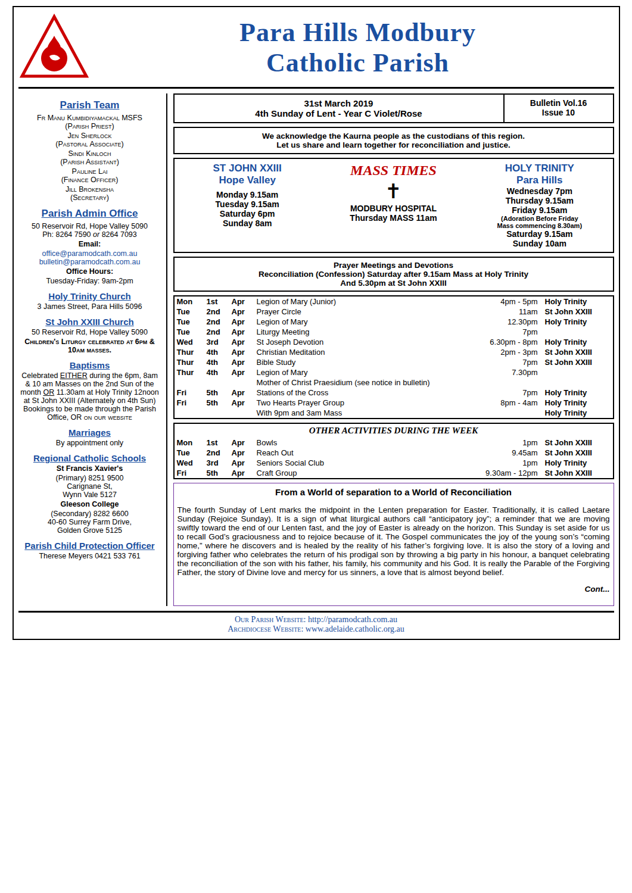Para Hills Modbury
Catholic Parish
Parish Team
Fr Manu Kumbidiyamackal MSFS
(Parish Priest)
Jen Sherlock
(Pastoral Associate)
Sindi Kinloch
(Parish Assistant)
Pauline Lai
(Finance Officer)
Jill Brokensha
(Secretary)
Parish Admin Office
50 Reservoir Rd, Hope Valley 5090
Ph: 8264 7590 or 8264 7093
Email:
office@paramodcath.com.au
bulletin@paramodcath.com.au
Office Hours:
Tuesday-Friday: 9am-2pm
Holy Trinity Church
3 James Street, Para Hills 5096
St John XXIII Church
50 Reservoir Rd, Hope Valley 5090
Children's Liturgy celebrated at 6pm & 10am masses.
Baptisms
Celebrated EITHER during the 6pm, 8am & 10 am Masses on the 2nd Sun of the month OR 11.30am at Holy Trinity 12noon at St John XXIII (Alternately on 4th Sun)
Bookings to be made through the Parish Office, OR on our website
Marriages
By appointment only
Regional Catholic Schools
St Francis Xavier's
(Primary) 8251 9500
Carignane St,
Wynn Vale 5127
Gleeson College
(Secondary) 8282 6600
40-60 Surrey Farm Drive,
Golden Grove 5125
Parish Child Protection Officer
Therese Meyers 0421 533 761
31st March 2019
4th Sunday of Lent - Year C Violet/Rose
Bulletin Vol.16
Issue 10
We acknowledge the Kaurna people as the custodians of this region.
Let us share and learn together for reconciliation and justice.
ST JOHN XXIII
Hope Valley
Monday 9.15am
Tuesday 9.15am
Saturday 6pm
Sunday 8am
MASS TIMES
✝
MODBURY HOSPITAL
Thursday MASS 11am
HOLY TRINITY
Para Hills
Wednesday 7pm
Thursday 9.15am
Friday 9.15am
(Adoration Before Friday
Mass commencing 8.30am)
Saturday 9.15am
Sunday 10am
Prayer Meetings and Devotions
Reconciliation (Confession) Saturday after 9.15am Mass at Holy Trinity
And 5.30pm at St John XXIII
| Mon | 1st | Apr | Legion of Mary (Junior) | 4pm - 5pm | Holy Trinity |
| Tue | 2nd | Apr | Prayer Circle | 11am | St John XXIII |
| Tue | 2nd | Apr | Legion of Mary | 12.30pm | Holy Trinity |
| Tue | 2nd | Apr | Liturgy Meeting | 7pm | |
| Wed | 3rd | Apr | St Joseph Devotion | 6.30pm - 8pm | Holy Trinity |
| Thur | 4th | Apr | Christian Meditation | 2pm - 3pm | St John XXIII |
| Thur | 4th | Apr | Bible Study | 7pm | St John XXIII |
| Thur | 4th | Apr | Legion of Mary | 7.30pm | |
| | | | Mother of Christ Praesidium (see notice in bulletin) |
| Fri | 5th | Apr | Stations of the Cross | 7pm | Holy Trinity |
| Fri | 5th | Apr | Two Hearts Prayer Group | 8pm - 4am | Holy Trinity |
| | | | With 9pm and 3am Mass | | Holy Trinity |
OTHER ACTIVITIES DURING THE WEEK
| Mon | 1st | Apr | Bowls | 1pm | St John XXIII |
| Tue | 2nd | Apr | Reach Out | 9.45am | St John XXIII |
| Wed | 3rd | Apr | Seniors Social Club | 1pm | Holy Trinity |
| Fri | 5th | Apr | Craft Group | 9.30am - 12pm | St John XXIII |
From a World of separation to a World of Reconciliation
The fourth Sunday of Lent marks the midpoint in the Lenten preparation for Easter. Traditionally, it is called Laetare Sunday (Rejoice Sunday). It is a sign of what liturgical authors call “anticipatory joy”; a reminder that we are moving swiftly toward the end of our Lenten fast, and the joy of Easter is already on the horizon. This Sunday is set aside for us to recall God’s graciousness and to rejoice because of it. The Gospel communicates the joy of the young son’s “coming home,” where he discovers and is healed by the reality of his father’s forgiving love. It is also the story of a loving and forgiving father who celebrates the return of his prodigal son by throwing a big party in his honour, a banquet celebrating the reconciliation of the son with his father, his family, his community and his God. It is really the Parable of the Forgiving Father, the story of Divine love and mercy for us sinners, a love that is almost beyond belief.
Cont...
Our Parish Website: http://paramodcath.com.au
Archdiocese Website: www.adelaide.catholic.org.au